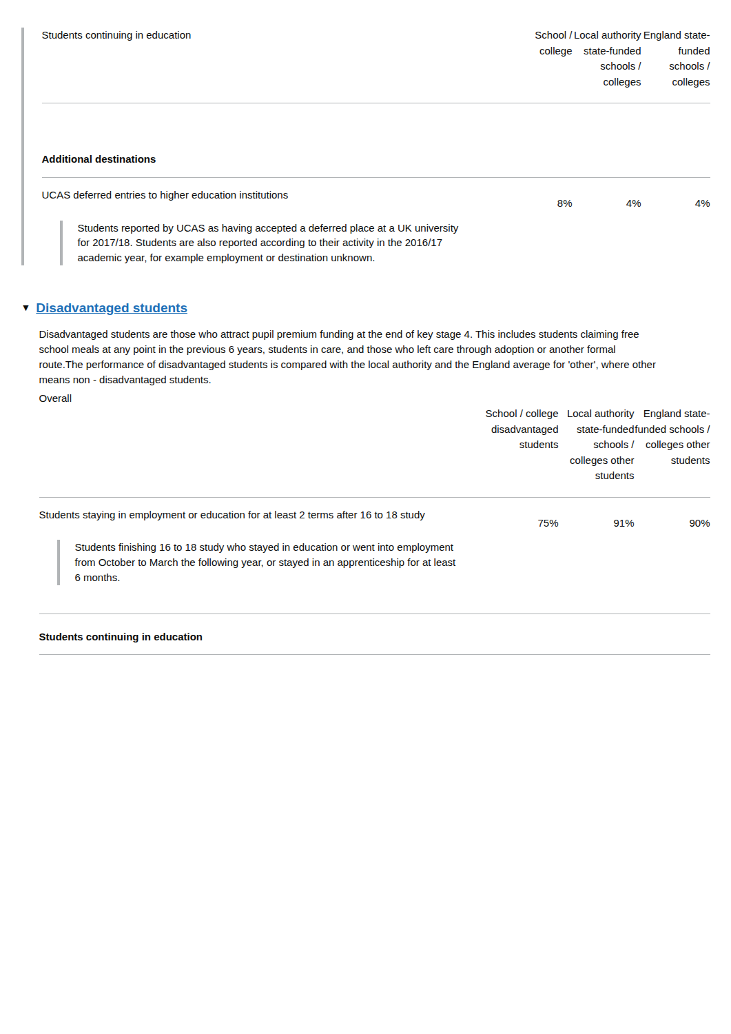| Students continuing in education | School / college | Local authority state-funded schools / colleges | England state-funded schools / colleges |
| --- | --- | --- | --- |
| Additional destinations |
| UCAS deferred entries to higher education institutions | 8% | 4% | 4% |
Students reported by UCAS as having accepted a deferred place at a UK university for 2017/18. Students are also reported according to their activity in the 2016/17 academic year, for example employment or destination unknown.
▼Disadvantaged students
Disadvantaged students are those who attract pupil premium funding at the end of key stage 4. This includes students claiming free school meals at any point in the previous 6 years, students in care, and those who left care through adoption or another formal route.The performance of disadvantaged students is compared with the local authority and the England average for 'other', where other means non - disadvantaged students.
Overall
| | School / college disadvantaged students | Local authority state-funded schools / colleges other students | England state-funded schools / colleges other students |
| --- | --- | --- | --- |
| Students staying in employment or education for at least 2 terms after 16 to 18 study | 75% | 91% | 90% |
Students finishing 16 to 18 study who stayed in education or went into employment from October to March the following year, or stayed in an apprenticeship for at least 6 months.
| Students continuing in education |